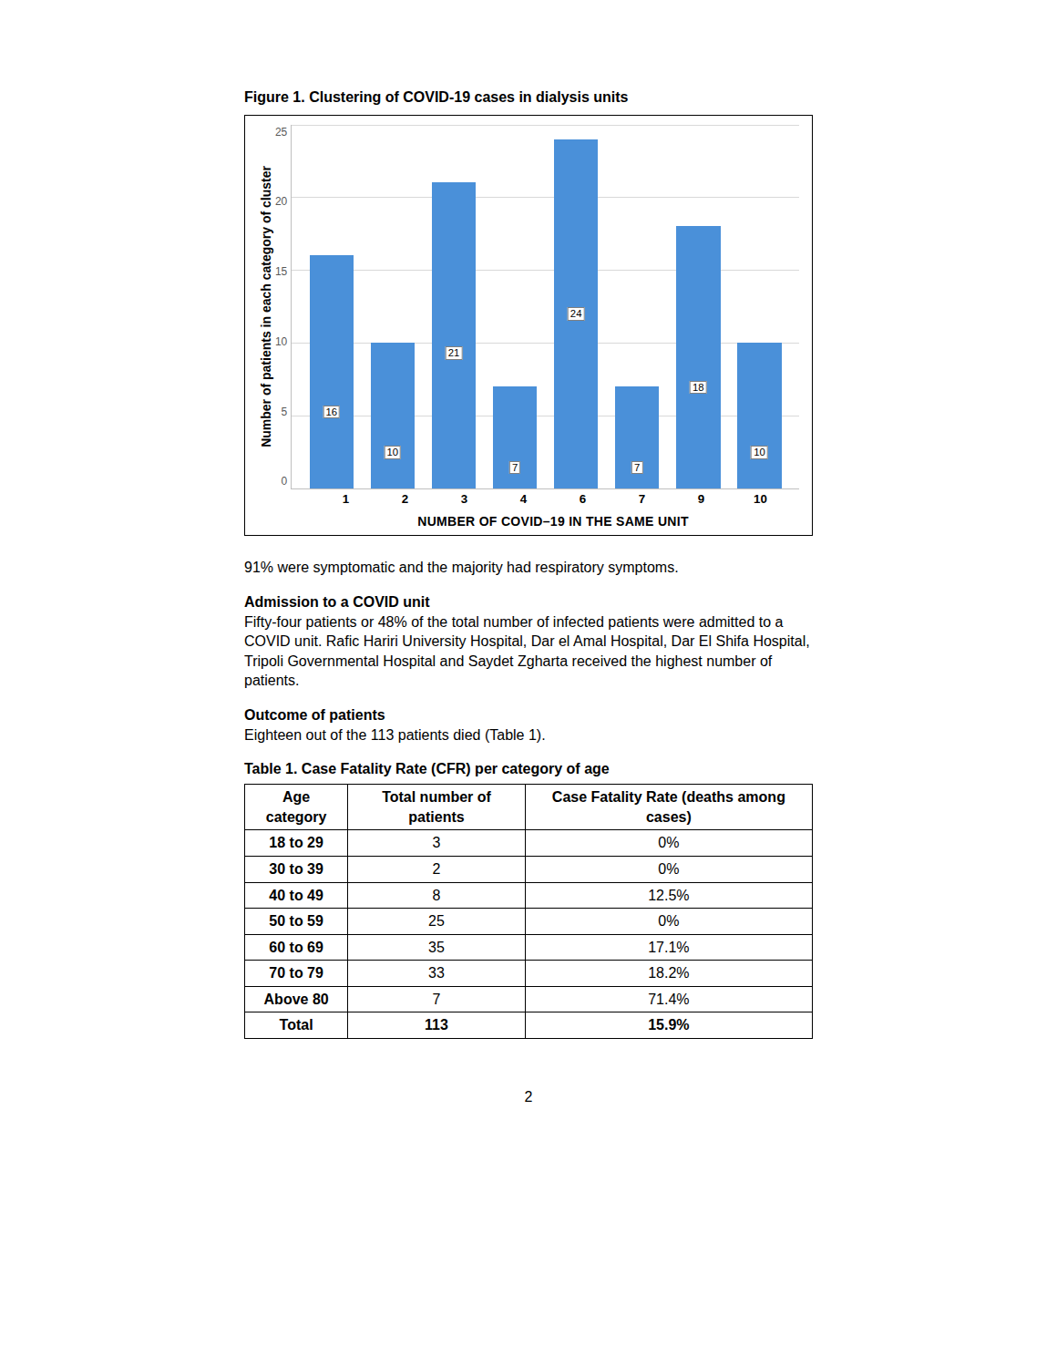Figure 1. Clustering of COVID-19 cases in dialysis units
Number of patients in each category of cluster
25
20
15
10
5
0
16
10
21
7
24
7
18
10
1 2 3 4 6 7 9 10
NUMBER OF COVID–19 IN THE SAME UNIT
91% were symptomatic and the majority had respiratory symptoms.
Admission to a COVID unit
Fifty-four patients or 48% of the total number of infected patients were admitted to a COVID unit. Rafic Hariri University Hospital, Dar el Amal Hospital, Dar El Shifa Hospital, Tripoli Governmental Hospital and Saydet Zgharta received the highest number of patients.
Outcome of patients
Eighteen out of the 113 patients died (Table 1).
Table 1. Case Fatality Rate (CFR) per category of age
| Age category | Total number of patients | Case Fatality Rate (deaths among cases) |
| --- | --- | --- |
| 18 to 29 | 3 | 0% |
| 30 to 39 | 2 | 0% |
| 40 to 49 | 8 | 12.5% |
| 50 to 59 | 25 | 0% |
| 60 to 69 | 35 | 17.1% |
| 70 to 79 | 33 | 18.2% |
| Above 80 | 7 | 71.4% |
| Total | 113 | 15.9% |
2